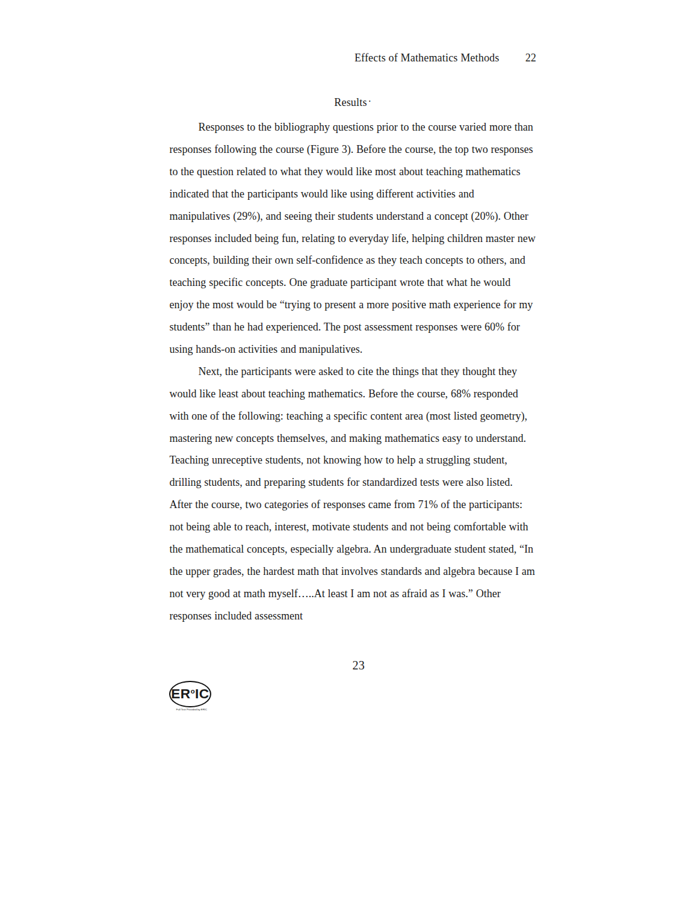Effects of Mathematics Methods22
Results
Responses to the bibliography questions prior to the course varied more than responses following the course (Figure 3). Before the course, the top two responses to the question related to what they would like most about teaching mathematics indicated that the participants would like using different activities and manipulatives (29%), and seeing their students understand a concept (20%). Other responses included being fun, relating to everyday life, helping children master new concepts, building their own self-confidence as they teach concepts to others, and teaching specific concepts. One graduate participant wrote that what he would enjoy the most would be “trying to present a more positive math experience for my students” than he had experienced. The post assessment responses were 60% for using hands-on activities and manipulatives.
Next, the participants were asked to cite the things that they thought they would like least about teaching mathematics. Before the course, 68% responded with one of the following: teaching a specific content area (most listed geometry), mastering new concepts themselves, and making mathematics easy to understand. Teaching unreceptive students, not knowing how to help a struggling student, drilling students, and preparing students for standardized tests were also listed. After the course, two categories of responses came from 71% of the participants: not being able to reach, interest, motivate students and not being comfortable with the mathematical concepts, especially algebra. An undergraduate student stated, “In the upper grades, the hardest math that involves standards and algebra because I am not very good at math myself…..At least I am not as afraid as I was.” Other responses included assessment
ERoIC Full Text Provided by ERIC
23